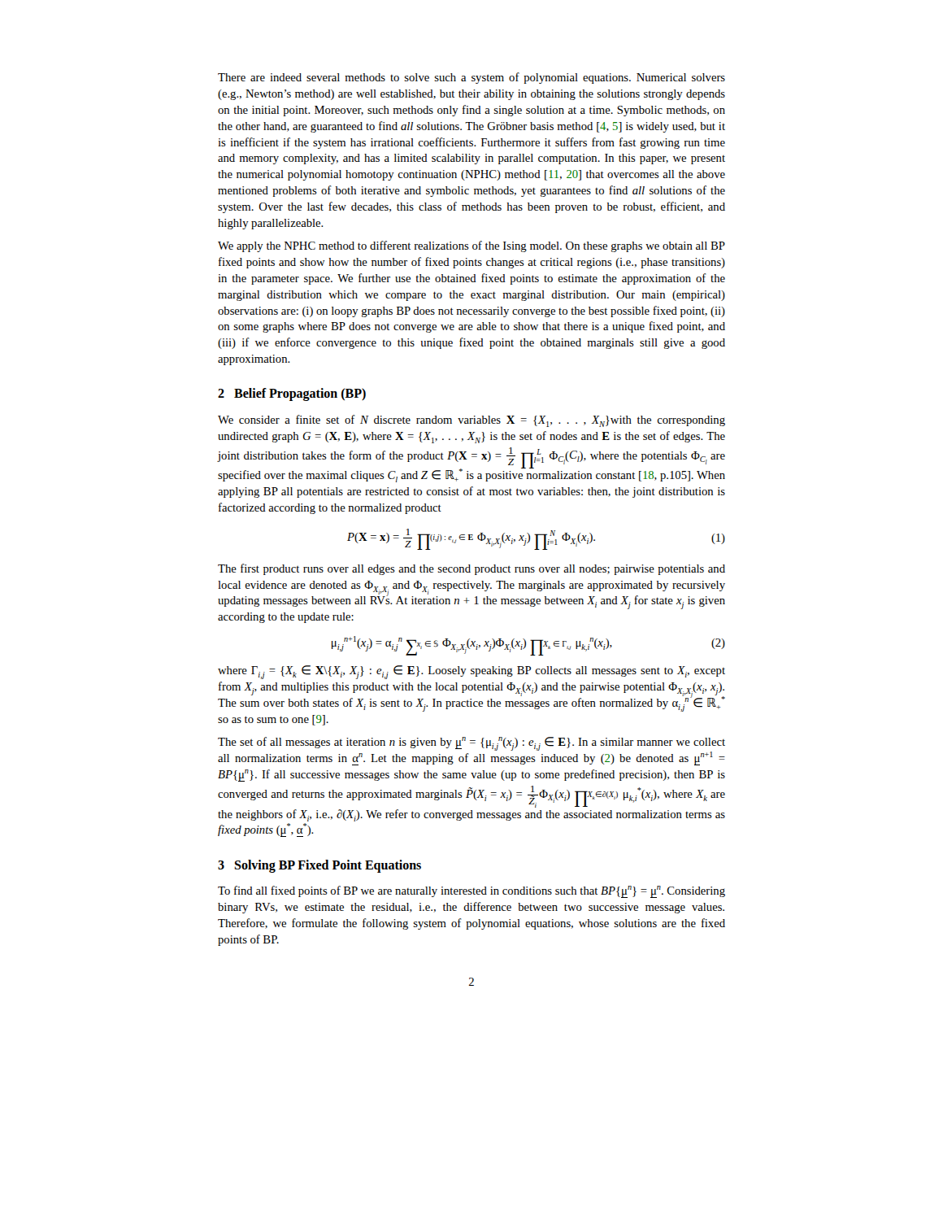There are indeed several methods to solve such a system of polynomial equations. Numerical solvers (e.g., Newton’s method) are well established, but their ability in obtaining the solutions strongly depends on the initial point. Moreover, such methods only find a single solution at a time. Symbolic methods, on the other hand, are guaranteed to find all solutions. The Gröbner basis method [4, 5] is widely used, but it is inefficient if the system has irrational coefficients. Furthermore it suffers from fast growing run time and memory complexity, and has a limited scalability in parallel computation. In this paper, we present the numerical polynomial homotopy continuation (NPHC) method [11, 20] that overcomes all the above mentioned problems of both iterative and symbolic methods, yet guarantees to find all solutions of the system. Over the last few decades, this class of methods has been proven to be robust, efficient, and highly parallelizeable.
We apply the NPHC method to different realizations of the Ising model. On these graphs we obtain all BP fixed points and show how the number of fixed points changes at critical regions (i.e., phase transitions) in the parameter space. We further use the obtained fixed points to estimate the approximation of the marginal distribution which we compare to the exact marginal distribution. Our main (empirical) observations are: (i) on loopy graphs BP does not necessarily converge to the best possible fixed point, (ii) on some graphs where BP does not converge we are able to show that there is a unique fixed point, and (iii) if we enforce convergence to this unique fixed point the obtained marginals still give a good approximation.
2 Belief Propagation (BP)
We consider a finite set of N discrete random variables X = {X1, . . . , XN}with the corresponding undirected graph G = (X, E), where X = {X1, . . . , XN} is the set of nodes and E is the set of edges. The joint distribution takes the form of the product P(X = x) = 1 Z ∏Ll=1 ΦCl(Cl), where the potentials ΦCl are specified over the maximal cliques Cl and Z ∈ ℝ+* is a positive normalization constant [18, p.105]. When applying BP all potentials are restricted to consist of at most two variables: then, the joint distribution is factorized according to the normalized product
P(X = x) = 1 Z ∏(i,j) : ei,j ∈ E ΦXi,Xj(xi, xj) ∏Ni=1 ΦXi(xi). (1)
The first product runs over all edges and the second product runs over all nodes; pairwise potentials and local evidence are denoted as ΦXi,Xj and ΦXi respectively. The marginals are approximated by recursively updating messages between all RVs. At iteration n + 1 the message between Xi and Xj for state xj is given according to the update rule:
μi,jn+1(xj) = αi,jn ∑xi ∈ 𝕊 ΦXi,Xj(xi, xj)ΦXi(xi) ∏Xk ∈ Γi,j μk,in(xi), (2)
where Γi,j = {Xk ∈ X\{Xi, Xj} : ei,j ∈ E}. Loosely speaking BP collects all messages sent to Xi, except from Xj, and multiplies this product with the local potential ΦXi(xi) and the pairwise potential ΦXi,Xj(xi, xj). The sum over both states of Xi is sent to Xj. In practice the messages are often normalized by αi,jn ∈ ℝ+* so as to sum to one [9].
The set of all messages at iteration n is given by μn = {μi,jn(xj) : ei,j ∈ E}. In a similar manner we collect all normalization terms in αn. Let the mapping of all messages induced by (2) be denoted as μn+1 = BP{μn}. If all successive messages show the same value (up to some predefined precision), then BP is converged and returns the approximated marginals P̃(Xi = xi) = 1 Z̃i ΦXi(xi) ∏Xk∈∂(Xi) μk,i*(xi), where Xk are the neighbors of Xi, i.e., ∂(Xi). We refer to converged messages and the associated normalization terms as fixed points (μ*, α*).
3 Solving BP Fixed Point Equations
To find all fixed points of BP we are naturally interested in conditions such that BP{μn} = μn. Considering binary RVs, we estimate the residual, i.e., the difference between two successive message values. Therefore, we formulate the following system of polynomial equations, whose solutions are the fixed points of BP.
2